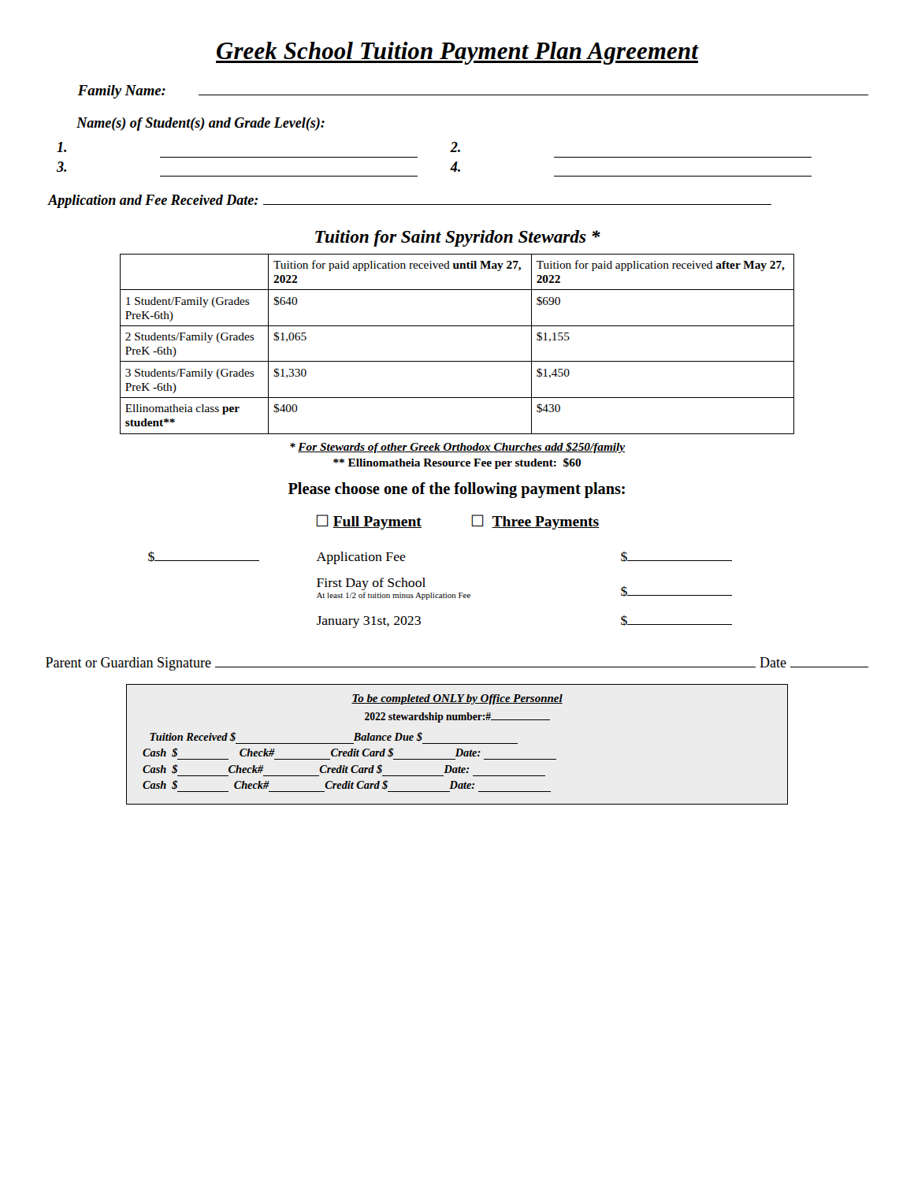Greek School Tuition Payment Plan Agreement
Family Name:
Name(s) of Student(s) and Grade Level(s):
| 1. | | | 2. | |
| 3. | | | 4. | |
Application and Fee Received Date:
Tuition for Saint Spyridon Stewards *
| | Tuition for paid application received until May 27, 2022 | Tuition for paid application received after May 27, 2022 |
| 1 Student/Family (Grades PreK-6th) | $640 | $690 |
| 2 Students/Family (Grades PreK -6th) | $1,065 | $1,155 |
| 3 Students/Family (Grades PreK -6th) | $1,330 | $1,450 |
| Ellinomatheia class per student** | $400 | $430 |
* For Stewards of other Greek Orthodox Churches add $250/family
** Ellinomatheia Resource Fee per student: $60
Please choose one of the following payment plans:
☐ Full Payment
☐ Three Payments
| $ | Application Fee | $ |
| | First Day of School At least 1/2 of tuition minus Application Fee | $ |
| | January 31st, 2023 | $ |
Parent or Guardian Signature Date
To be completed ONLY by Office Personnel
2022 stewardship number:#
Tuition Received $ Balance Due $
Cash $ Check# Credit Card $ Date:
Cash $ Check# Credit Card $ Date:
Cash $ Check# Credit Card $ Date: